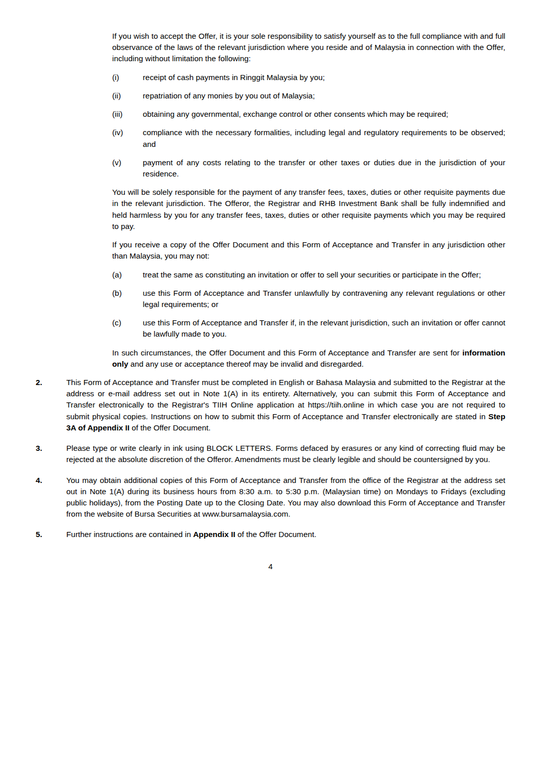If you wish to accept the Offer, it is your sole responsibility to satisfy yourself as to the full compliance with and full observance of the laws of the relevant jurisdiction where you reside and of Malaysia in connection with the Offer, including without limitation the following:
(i)
receipt of cash payments in Ringgit Malaysia by you;
(ii)
repatriation of any monies by you out of Malaysia;
(iii)
obtaining any governmental, exchange control or other consents which may be required;
(iv)
compliance with the necessary formalities, including legal and regulatory requirements to be observed; and
(v)
payment of any costs relating to the transfer or other taxes or duties due in the jurisdiction of your residence.
You will be solely responsible for the payment of any transfer fees, taxes, duties or other requisite payments due in the relevant jurisdiction. The Offeror, the Registrar and RHB Investment Bank shall be fully indemnified and held harmless by you for any transfer fees, taxes, duties or other requisite payments which you may be required to pay.
If you receive a copy of the Offer Document and this Form of Acceptance and Transfer in any jurisdiction other than Malaysia, you may not:
(a)
treat the same as constituting an invitation or offer to sell your securities or participate in the Offer;
(b)
use this Form of Acceptance and Transfer unlawfully by contravening any relevant regulations or other legal requirements; or
(c)
use this Form of Acceptance and Transfer if, in the relevant jurisdiction, such an invitation or offer cannot be lawfully made to you.
In such circumstances, the Offer Document and this Form of Acceptance and Transfer are sent for information only and any use or acceptance thereof may be invalid and disregarded.
2.
This Form of Acceptance and Transfer must be completed in English or Bahasa Malaysia and submitted to the Registrar at the address or e-mail address set out in Note 1(A) in its entirety. Alternatively, you can submit this Form of Acceptance and Transfer electronically to the Registrar's TIIH Online application at https://tiih.online in which case you are not required to submit physical copies. Instructions on how to submit this Form of Acceptance and Transfer electronically are stated in Step 3A of Appendix II of the Offer Document.
3.
Please type or write clearly in ink using BLOCK LETTERS. Forms defaced by erasures or any kind of correcting fluid may be rejected at the absolute discretion of the Offeror. Amendments must be clearly legible and should be countersigned by you.
4.
You may obtain additional copies of this Form of Acceptance and Transfer from the office of the Registrar at the address set out in Note 1(A) during its business hours from 8:30 a.m. to 5:30 p.m. (Malaysian time) on Mondays to Fridays (excluding public holidays), from the Posting Date up to the Closing Date. You may also download this Form of Acceptance and Transfer from the website of Bursa Securities at www.bursamalaysia.com.
5.
Further instructions are contained in Appendix II of the Offer Document.
4